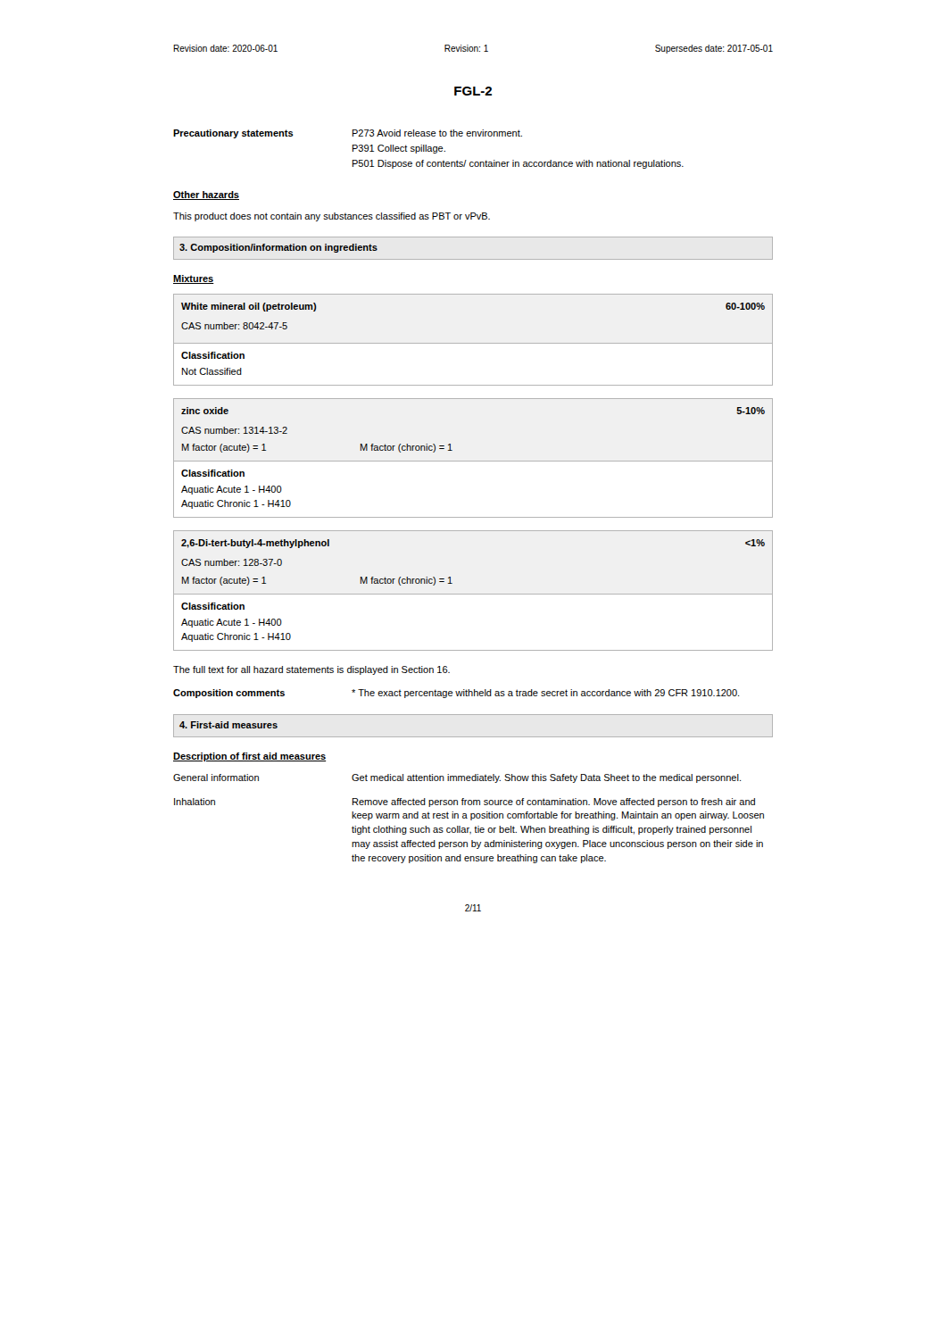Revision date: 2020-06-01 Revision: 1 Supersedes date: 2017-05-01
FGL-2
Precautionary statements
P273 Avoid release to the environment.
P391 Collect spillage.
P501 Dispose of contents/ container in accordance with national regulations.
Other hazards
This product does not contain any substances classified as PBT or vPvB.
3. Composition/information on ingredients
Mixtures
White mineral oil (petroleum) 60-100%
CAS number: 8042-47-5
Classification
Not Classified
zinc oxide 5-10%
CAS number: 1314-13-2
M factor (acute) = 1
M factor (chronic) = 1
Classification
Aquatic Acute 1 - H400
Aquatic Chronic 1 - H410
2,6-Di-tert-butyl-4-methylphenol <1%
CAS number: 128-37-0
M factor (acute) = 1
M factor (chronic) = 1
Classification
Aquatic Acute 1 - H400
Aquatic Chronic 1 - H410
The full text for all hazard statements is displayed in Section 16.
Composition comments
* The exact percentage withheld as a trade secret in accordance with 29 CFR 1910.1200.
4. First-aid measures
Description of first aid measures
General information
Get medical attention immediately. Show this Safety Data Sheet to the medical personnel.
Inhalation
Remove affected person from source of contamination. Move affected person to fresh air and keep warm and at rest in a position comfortable for breathing. Maintain an open airway. Loosen tight clothing such as collar, tie or belt. When breathing is difficult, properly trained personnel may assist affected person by administering oxygen. Place unconscious person on their side in the recovery position and ensure breathing can take place.
2/11